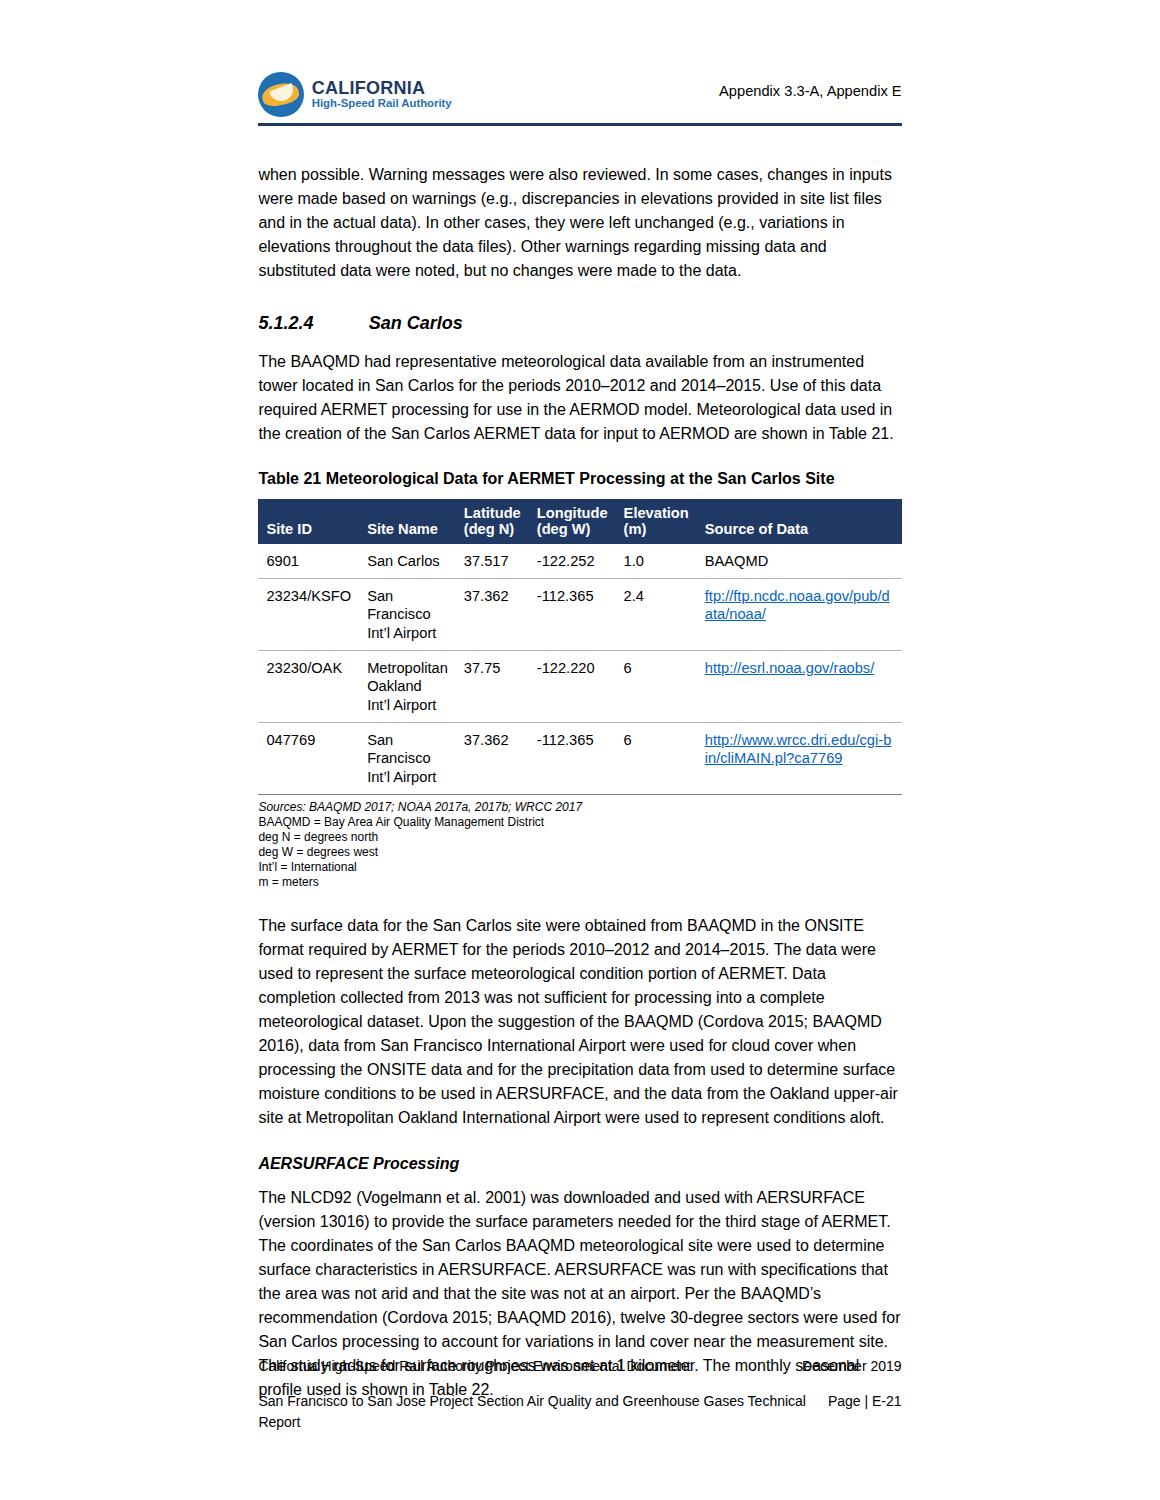CALIFORNIA
High-Speed Rail Authority
Appendix 3.3-A, Appendix E
when possible. Warning messages were also reviewed. In some cases, changes in inputs were made based on warnings (e.g., discrepancies in elevations provided in site list files and in the actual data). In other cases, they were left unchanged (e.g., variations in elevations throughout the data files). Other warnings regarding missing data and substituted data were noted, but no changes were made to the data.
5.1.2.4 San Carlos
The BAAQMD had representative meteorological data available from an instrumented tower located in San Carlos for the periods 2010–2012 and 2014–2015. Use of this data required AERMET processing for use in the AERMOD model. Meteorological data used in the creation of the San Carlos AERMET data for input to AERMOD are shown in Table 21.
Table 21 Meteorological Data for AERMET Processing at the San Carlos Site
| Site ID | Site Name | Latitude (deg N) | Longitude (deg W) | Elevation (m) | Source of Data |
| --- | --- | --- | --- | --- | --- |
| 6901 | San Carlos | 37.517 | -122.252 | 1.0 | BAAQMD |
| 23234/KSFO | San Francisco Int’l Airport | 37.362 | -112.365 | 2.4 | ftp://ftp.ncdc.noaa.gov/pub/data/noaa/ |
| 23230/OAK | Metropolitan Oakland Int’l Airport | 37.75 | -122.220 | 6 | http://esrl.noaa.gov/raobs/ |
| 047769 | San Francisco Int’l Airport | 37.362 | -112.365 | 6 | http://www.wrcc.dri.edu/cgi-bin/cliMAIN.pl?ca7769 |
Sources: BAAQMD 2017; NOAA 2017a, 2017b; WRCC 2017
BAAQMD = Bay Area Air Quality Management District
deg N = degrees north
deg W = degrees west
Int’l = International
m = meters
The surface data for the San Carlos site were obtained from BAAQMD in the ONSITE format required by AERMET for the periods 2010–2012 and 2014–2015. The data were used to represent the surface meteorological condition portion of AERMET. Data completion collected from 2013 was not sufficient for processing into a complete meteorological dataset. Upon the suggestion of the BAAQMD (Cordova 2015; BAAQMD 2016), data from San Francisco International Airport were used for cloud cover when processing the ONSITE data and for the precipitation data from used to determine surface moisture conditions to be used in AERSURFACE, and the data from the Oakland upper-air site at Metropolitan Oakland International Airport were used to represent conditions aloft.
AERSURFACE Processing
The NLCD92 (Vogelmann et al. 2001) was downloaded and used with AERSURFACE (version 13016) to provide the surface parameters needed for the third stage of AERMET. The coordinates of the San Carlos BAAQMD meteorological site were used to determine surface characteristics in AERSURFACE. AERSURFACE was run with specifications that the area was not arid and that the site was not at an airport. Per the BAAQMD’s recommendation (Cordova 2015; BAAQMD 2016), twelve 30-degree sectors were used for San Carlos processing to account for variations in land cover near the measurement site. The study radius for surface roughness was set at 1 kilometer. The monthly seasonal profile used is shown in Table 22.
California High-Speed Rail Authority Project Environmental Document
December 2019
San Francisco to San Jose Project Section Air Quality and Greenhouse Gases Technical Report
Page | E-21